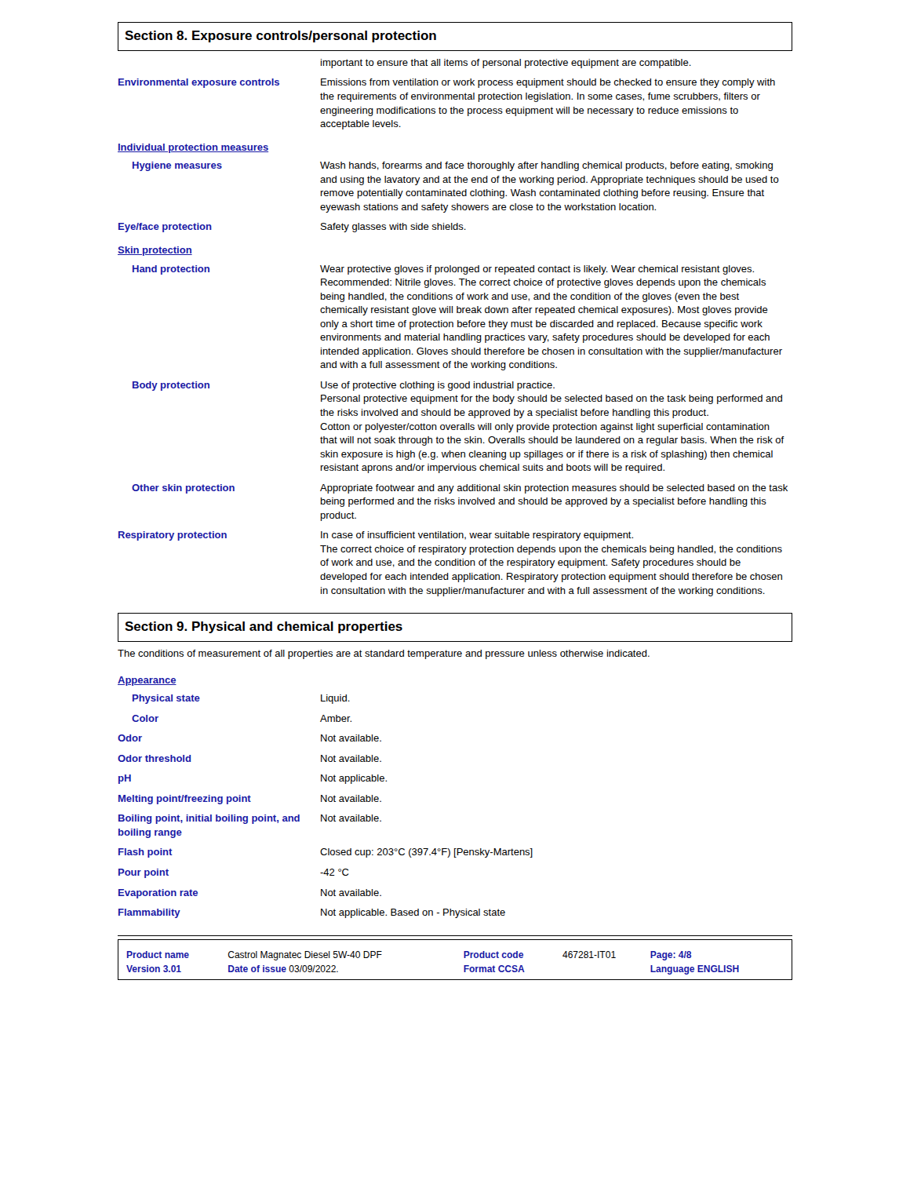Section 8. Exposure controls/personal protection
important to ensure that all items of personal protective equipment are compatible.
| Environmental exposure controls | Emissions from ventilation or work process equipment should be checked to ensure they comply with the requirements of environmental protection legislation. In some cases, fume scrubbers, filters or engineering modifications to the process equipment will be necessary to reduce emissions to acceptable levels. |
Individual protection measures
| Hygiene measures | Wash hands, forearms and face thoroughly after handling chemical products, before eating, smoking and using the lavatory and at the end of the working period. Appropriate techniques should be used to remove potentially contaminated clothing. Wash contaminated clothing before reusing. Ensure that eyewash stations and safety showers are close to the workstation location. |
| Eye/face protection | Safety glasses with side shields. |
Skin protection
| Hand protection | Wear protective gloves if prolonged or repeated contact is likely. Wear chemical resistant gloves. Recommended: Nitrile gloves. The correct choice of protective gloves depends upon the chemicals being handled, the conditions of work and use, and the condition of the gloves (even the best chemically resistant glove will break down after repeated chemical exposures). Most gloves provide only a short time of protection before they must be discarded and replaced. Because specific work environments and material handling practices vary, safety procedures should be developed for each intended application. Gloves should therefore be chosen in consultation with the supplier/manufacturer and with a full assessment of the working conditions. |
| Body protection | Use of protective clothing is good industrial practice. Personal protective equipment for the body should be selected based on the task being performed and the risks involved and should be approved by a specialist before handling this product. Cotton or polyester/cotton overalls will only provide protection against light superficial contamination that will not soak through to the skin. Overalls should be laundered on a regular basis. When the risk of skin exposure is high (e.g. when cleaning up spillages or if there is a risk of splashing) then chemical resistant aprons and/or impervious chemical suits and boots will be required. |
| Other skin protection | Appropriate footwear and any additional skin protection measures should be selected based on the task being performed and the risks involved and should be approved by a specialist before handling this product. |
| Respiratory protection | In case of insufficient ventilation, wear suitable respiratory equipment. The correct choice of respiratory protection depends upon the chemicals being handled, the conditions of work and use, and the condition of the respiratory equipment. Safety procedures should be developed for each intended application. Respiratory protection equipment should therefore be chosen in consultation with the supplier/manufacturer and with a full assessment of the working conditions. |
Section 9. Physical and chemical properties
The conditions of measurement of all properties are at standard temperature and pressure unless otherwise indicated.
Appearance
| Physical state | Liquid. |
| Color | Amber. |
| Odor | Not available. |
| Odor threshold | Not available. |
| pH | Not applicable. |
| Melting point/freezing point | Not available. |
| Boiling point, initial boiling point, and boiling range | Not available. |
| Flash point | Closed cup: 203°C (397.4°F) [Pensky-Martens] |
| Pour point | -42 °C |
| Evaporation rate | Not available. |
| Flammability | Not applicable. Based on - Physical state |
| Product name | Castrol Magnatec Diesel 5W-40 DPF | Product code | 467281-IT01 | Page: 4/8 |
| Version 3.01 | Date of issue 03/09/2022. | Format CCSA | | Language ENGLISH |